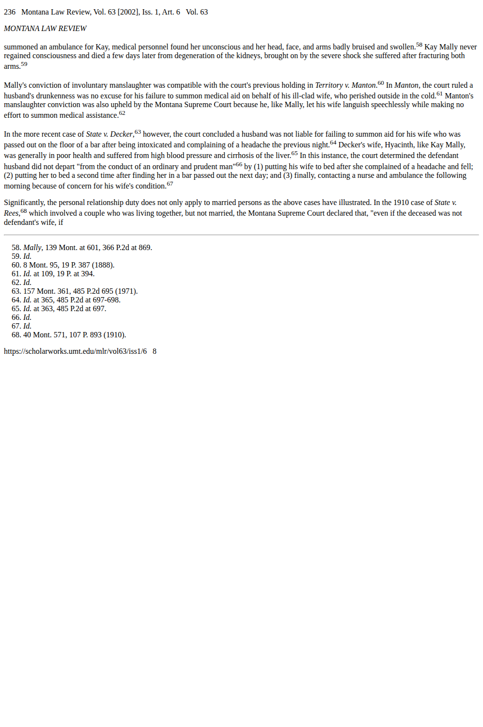236 Montana Law Review, Vol. 63 [2002], Iss. 1, Art. 6 Vol. 63
MONTANA LAW REVIEW
summoned an ambulance for Kay, medical personnel found her unconscious and her head, face, and arms badly bruised and swollen.58 Kay Mally never regained consciousness and died a few days later from degeneration of the kidneys, brought on by the severe shock she suffered after fracturing both arms.59
Mally's conviction of involuntary manslaughter was compatible with the court's previous holding in Territory v. Manton.60 In Manton, the court ruled a husband's drunkenness was no excuse for his failure to summon medical aid on behalf of his ill-clad wife, who perished outside in the cold.61 Manton's manslaughter conviction was also upheld by the Montana Supreme Court because he, like Mally, let his wife languish speechlessly while making no effort to summon medical assistance.62
In the more recent case of State v. Decker,63 however, the court concluded a husband was not liable for failing to summon aid for his wife who was passed out on the floor of a bar after being intoxicated and complaining of a headache the previous night.64 Decker's wife, Hyacinth, like Kay Mally, was generally in poor health and suffered from high blood pressure and cirrhosis of the liver.65 In this instance, the court determined the defendant husband did not depart "from the conduct of an ordinary and prudent man"66 by (1) putting his wife to bed after she complained of a headache and fell; (2) putting her to bed a second time after finding her in a bar passed out the next day; and (3) finally, contacting a nurse and ambulance the following morning because of concern for his wife's condition.67
Significantly, the personal relationship duty does not only apply to married persons as the above cases have illustrated. In the 1910 case of State v. Rees,68 which involved a couple who was living together, but not married, the Montana Supreme Court declared that, "even if the deceased was not defendant's wife, if
Mally, 139 Mont. at 601, 366 P.2d at 869.
Id.
8 Mont. 95, 19 P. 387 (1888).
Id. at 109, 19 P. at 394.
Id.
157 Mont. 361, 485 P.2d 695 (1971).
Id. at 365, 485 P.2d at 697-698.
Id. at 363, 485 P.2d at 697.
Id.
Id.
40 Mont. 571, 107 P. 893 (1910).
https://scholarworks.umt.edu/mlr/vol63/iss1/6 8